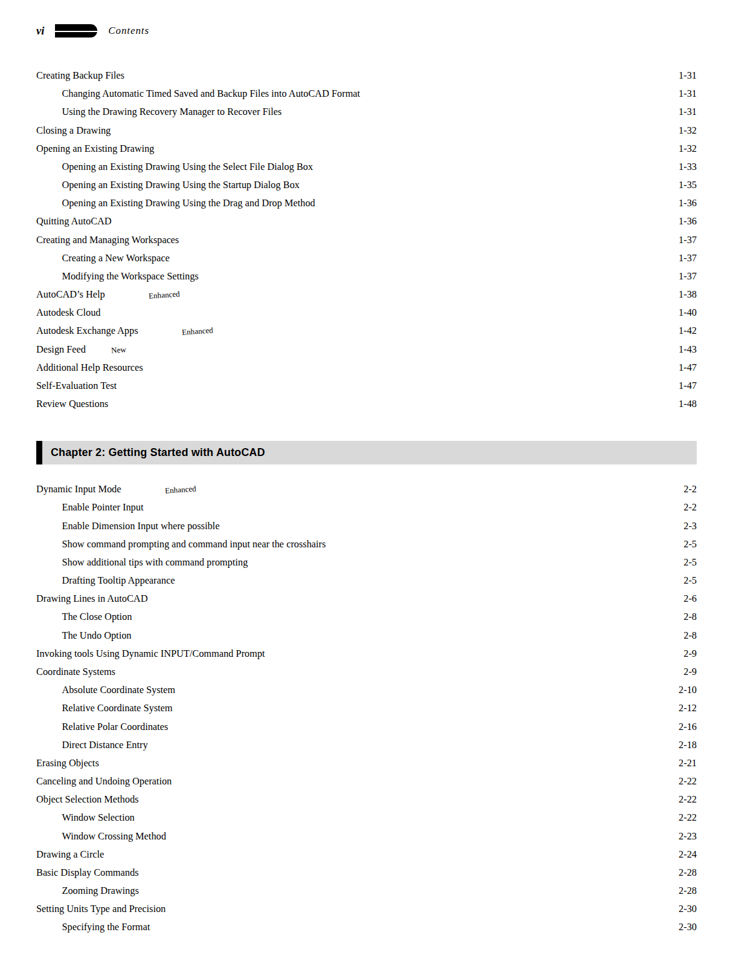vi Contents
Creating Backup Files 1-31
Changing Automatic Timed Saved and Backup Files into AutoCAD Format 1-31
Using the Drawing Recovery Manager to Recover Files 1-31
Closing a Drawing 1-32
Opening an Existing Drawing 1-32
Opening an Existing Drawing Using the Select File Dialog Box 1-33
Opening an Existing Drawing Using the Startup Dialog Box 1-35
Opening an Existing Drawing Using the Drag and Drop Method 1-36
Quitting AutoCAD 1-36
Creating and Managing Workspaces 1-37
Creating a New Workspace 1-37
Modifying the Workspace Settings 1-37
AutoCAD’s HelpEnhanced 1-38
Autodesk Cloud 1-40
Autodesk Exchange AppsEnhanced 1-42
Design FeedNew 1-43
Additional Help Resources 1-47
Self-Evaluation Test 1-47
Review Questions 1-48
Chapter 2: Getting Started with AutoCAD
Dynamic Input ModeEnhanced 2-2
Enable Pointer Input 2-2
Enable Dimension Input where possible 2-3
Show command prompting and command input near the crosshairs 2-5
Show additional tips with command prompting 2-5
Drafting Tooltip Appearance 2-5
Drawing Lines in AutoCAD 2-6
The Close Option 2-8
The Undo Option 2-8
Invoking tools Using Dynamic INPUT/Command Prompt 2-9
Coordinate Systems 2-9
Absolute Coordinate System 2-10
Relative Coordinate System 2-12
Relative Polar Coordinates 2-16
Direct Distance Entry 2-18
Erasing Objects 2-21
Canceling and Undoing Operation 2-22
Object Selection Methods 2-22
Window Selection 2-22
Window Crossing Method 2-23
Drawing a Circle 2-24
Basic Display Commands 2-28
Zooming Drawings 2-28
Setting Units Type and Precision 2-30
Specifying the Format 2-30